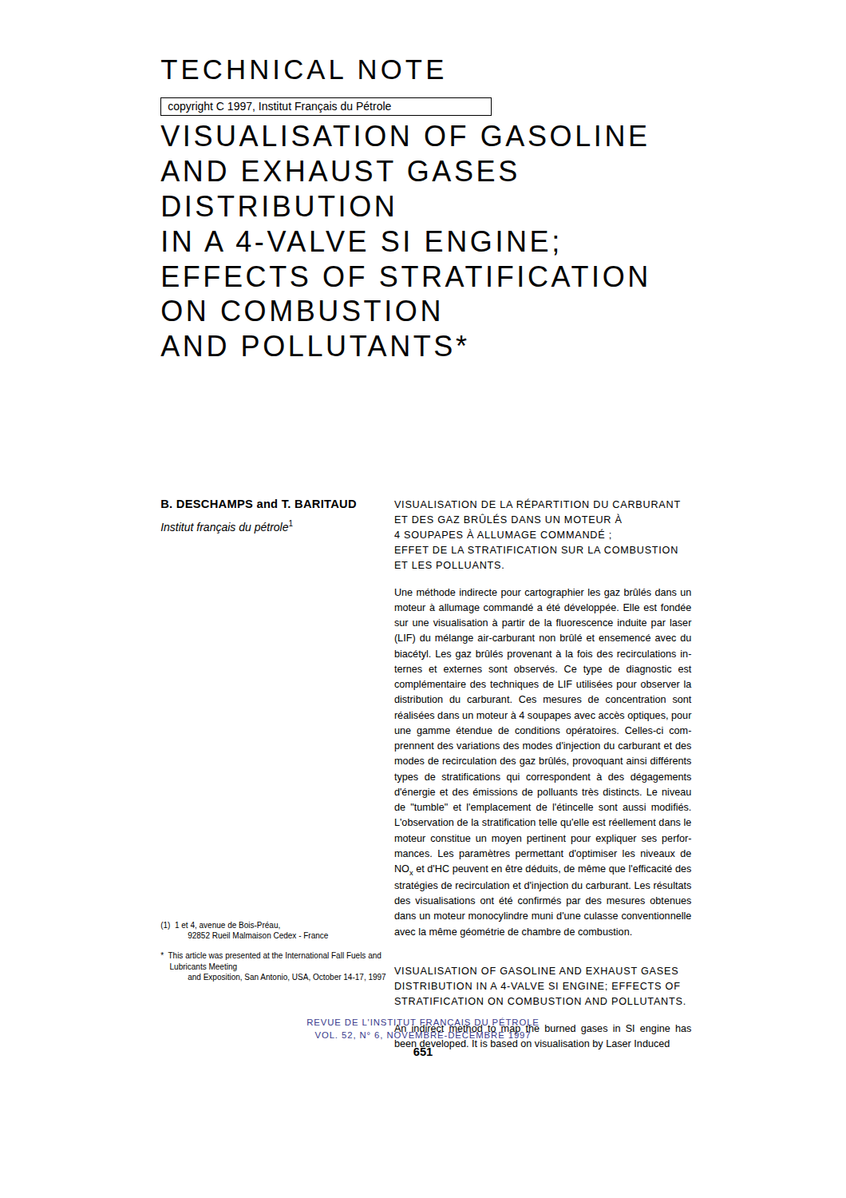TECHNICAL NOTE
copyright C 1997, Institut Français du Pétrole
VISUALISATION OF GASOLINE AND EXHAUST GASES DISTRIBUTION IN A 4-VALVE SI ENGINE; EFFECTS OF STRATIFICATION ON COMBUSTION AND POLLUTANTS*
B. DESCHAMPS and T. BARITAUD
Institut français du pétrole1
Visualisation de la répartition du carburant
et des gaz brûlés dans un moteur à
4 soupapes à allumage commandé ;
Effet de la stratification sur la combustion
et les polluants.
Une méthode indirecte pour cartographier les gaz brûlés dans un moteur à allumage commandé a été développée. Elle est fondée sur une visualisation à partir de la fluorescence induite par laser (LIF) du mélange air-carburant non brûlé et ensemencé avec du biacétyl. Les gaz brûlés provenant à la fois des recirculations internes et externes sont observés. Ce type de diagnostic est complémentaire des techniques de LIF utilisées pour observer la distribution du carburant. Ces mesures de concentration sont réalisées dans un moteur à 4 soupapes avec accès optiques, pour une gamme étendue de conditions opératoires. Celles-ci comprennent des variations des modes d'injection du carburant et des modes de recirculation des gaz brûlés, provoquant ainsi différents types de stratifications qui correspondent à des dégagements d'énergie et des émissions de polluants très distincts. Le niveau de "tumble" et l'emplacement de l'étincelle sont aussi modifiés. L'observation de la stratification telle qu'elle est réellement dans le moteur constitue un moyen pertinent pour expliquer ses performances. Les paramètres permettant d'optimiser les niveaux de NOx et d'HC peuvent en être déduits, de même que l'efficacité des stratégies de recirculation et d'injection du carburant. Les résultats des visualisations ont été confirmés par des mesures obtenues dans un moteur monocylindre muni d'une culasse conventionnelle avec la même géométrie de chambre de combustion.
Visualisation of gasoline and exhaust gases
distribution in a 4-valve SI engine; effects of
stratification on combustion and pollutants.
An indirect method to map the burned gases in SI engine has been developed. It is based on visualisation by Laser Induced
(1) 1 et 4, avenue de Bois-Préau,
92852 Rueil Malmaison Cedex - France
* This article was presented at the International Fall Fuels and Lubricants Meeting
and Exposition, San Antonio, USA, October 14-17, 1997
REVUE DE L'INSTITUT FRANÇAIS DU PÉTROLE
VOL. 52, N° 6, NOVEMBRE-DÉCEMBRE 1997
651